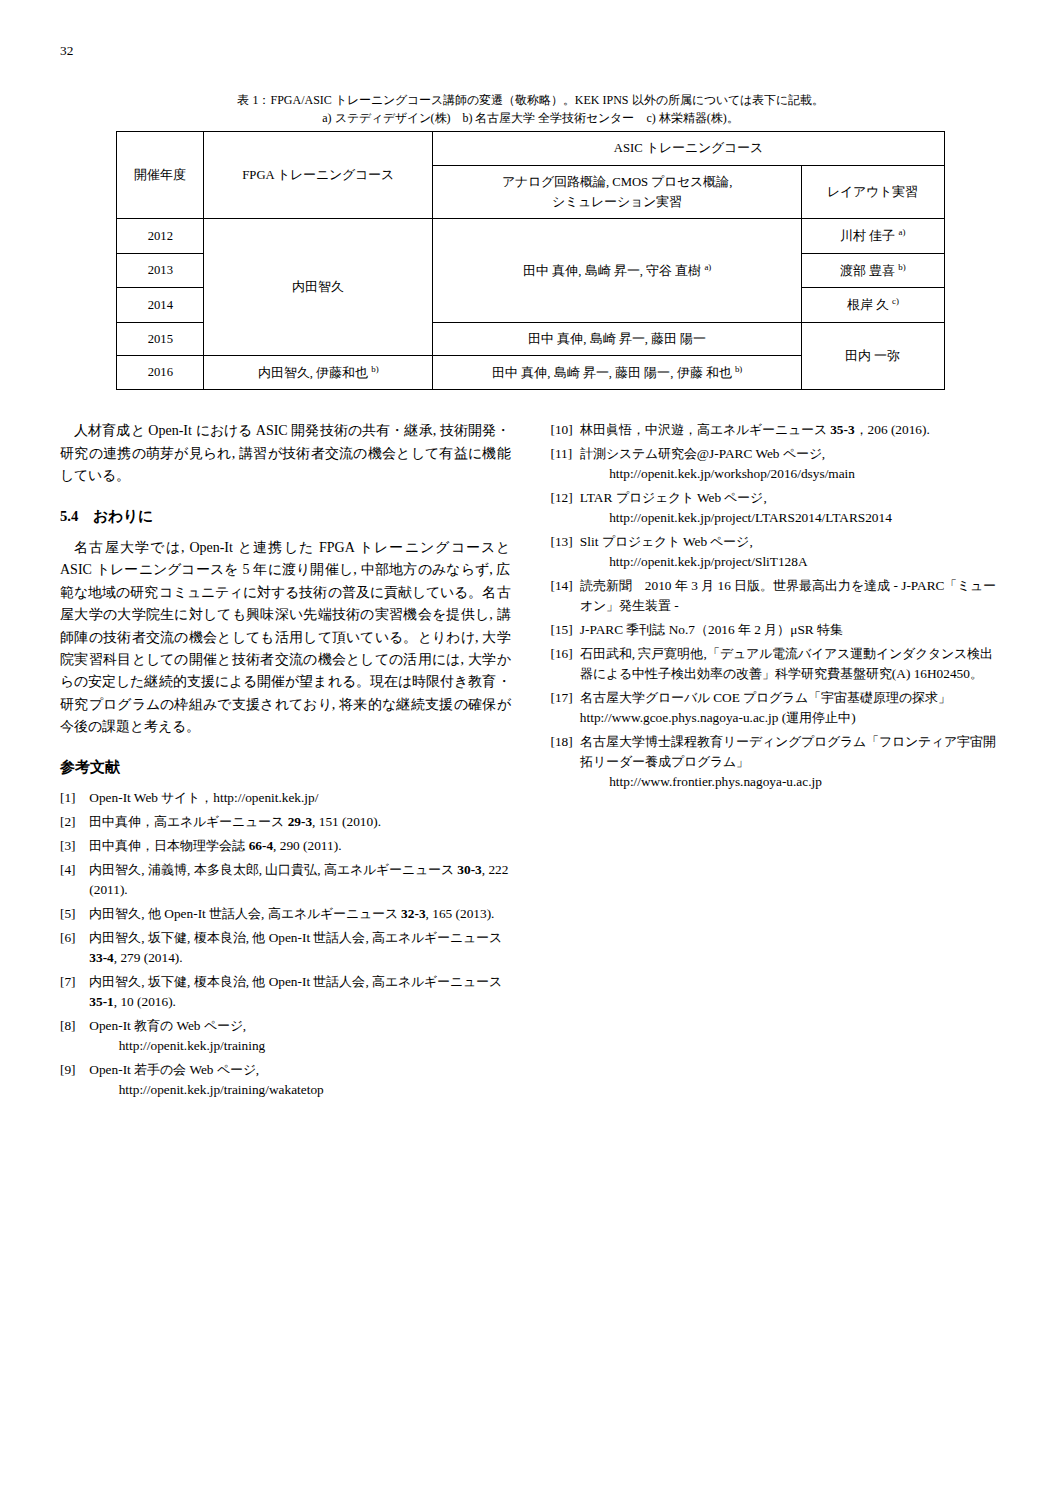32
表 1：FPGA/ASIC トレーニングコース講師の変遷（敬称略）。KEK IPNS 以外の所属については表下に記載。
a) ステディデザイン(株)　b) 名古屋大学 全学技術センター　c) 林栄精器(株)。
| 開催年度 | FPGA トレーニングコース | ASIC トレーニングコース |
| アナログ回路概論, CMOS プロセス概論, シミュレーション実習 | レイアウト実習 |
| 2012 | 内田智久 | 田中 真伸, 島崎 昇一, 守谷 直樹 a) | 川村 佳子 a) |
| 2013 | 渡部 豊喜 b) |
| 2014 | 根岸 久 c) |
| 2015 | 田中 真伸, 島崎 昇一, 藤田 陽一 | 田内 一弥 |
| 2016 | 内田智久, 伊藤和也 b) | 田中 真伸, 島崎 昇一, 藤田 陽一, 伊藤 和也 b) |
人材育成と Open-It における ASIC 開発技術の共有・継承, 技術開発・研究の連携の萌芽が見られ, 講習が技術者交流の機会として有益に機能している。
5.4　おわりに
名古屋大学では, Open-It と連携した FPGA トレーニングコースと ASIC トレーニングコースを 5 年に渡り開催し, 中部地方のみならず, 広範な地域の研究コミュニティに対する技術の普及に貢献している。名古屋大学の大学院生に対しても興味深い先端技術の実習機会を提供し, 講師陣の技術者交流の機会としても活用して頂いている。とりわけ, 大学院実習科目としての開催と技術者交流の機会としての活用には, 大学からの安定した継続的支援による開催が望まれる。現在は時限付き教育・研究プログラムの枠組みで支援されており, 将来的な継続支援の確保が今後の課題と考える。
参考文献
[1] Open-It Web サイト，http://openit.kek.jp/
[2] 田中真伸，高エネルギーニュース 29-3, 151 (2010).
[3] 田中真伸，日本物理学会誌 66-4, 290 (2011).
[4] 内田智久, 浦義博, 本多良太郎, 山口貴弘, 高エネルギーニュース 30-3, 222 (2011).
[5] 内田智久, 他 Open-It 世話人会, 高エネルギーニュース 32-3, 165 (2013).
[6] 内田智久, 坂下健, 榎本良治, 他 Open-It 世話人会, 高エネルギーニュース 33-4, 279 (2014).
[7] 内田智久, 坂下健, 榎本良治, 他 Open-It 世話人会, 高エネルギーニュース 35-1, 10 (2016).
[8] Open-It 教育の Web ページ,http://openit.kek.jp/training
[9] Open-It 若手の会 Web ページ,http://openit.kek.jp/training/wakatetop
[10] 林田眞悟，中沢遊，高エネルギーニュース 35-3，206 (2016).
[11] 計測システム研究会@J-PARC Web ページ,http://openit.kek.jp/workshop/2016/dsys/main
[12] LTAR プロジェクト Web ページ,http://openit.kek.jp/project/LTARS2014/LTARS2014
[13] Slit プロジェクト Web ページ,http://openit.kek.jp/project/SliT128A
[14] 読売新聞　2010 年 3 月 16 日版。世界最高出力を達成 - J-PARC「ミューオン」発生装置 -
[15] J-PARC 季刊誌 No.7（2016 年 2 月）μSR 特集
[16] 石田武和, 宍戸寛明他,「デュアル電流バイアス運動インダクタンス検出器による中性子検出効率の改善」科学研究費基盤研究(A) 16H02450。
[17] 名古屋大学グローバル COE プログラム「宇宙基礎原理の探求」http://www.gcoe.phys.nagoya-u.ac.jp (運用停止中)
[18] 名古屋大学博士課程教育リーディングプログラム「フロンティア宇宙開拓リーダー養成プログラム」http://www.frontier.phys.nagoya-u.ac.jp